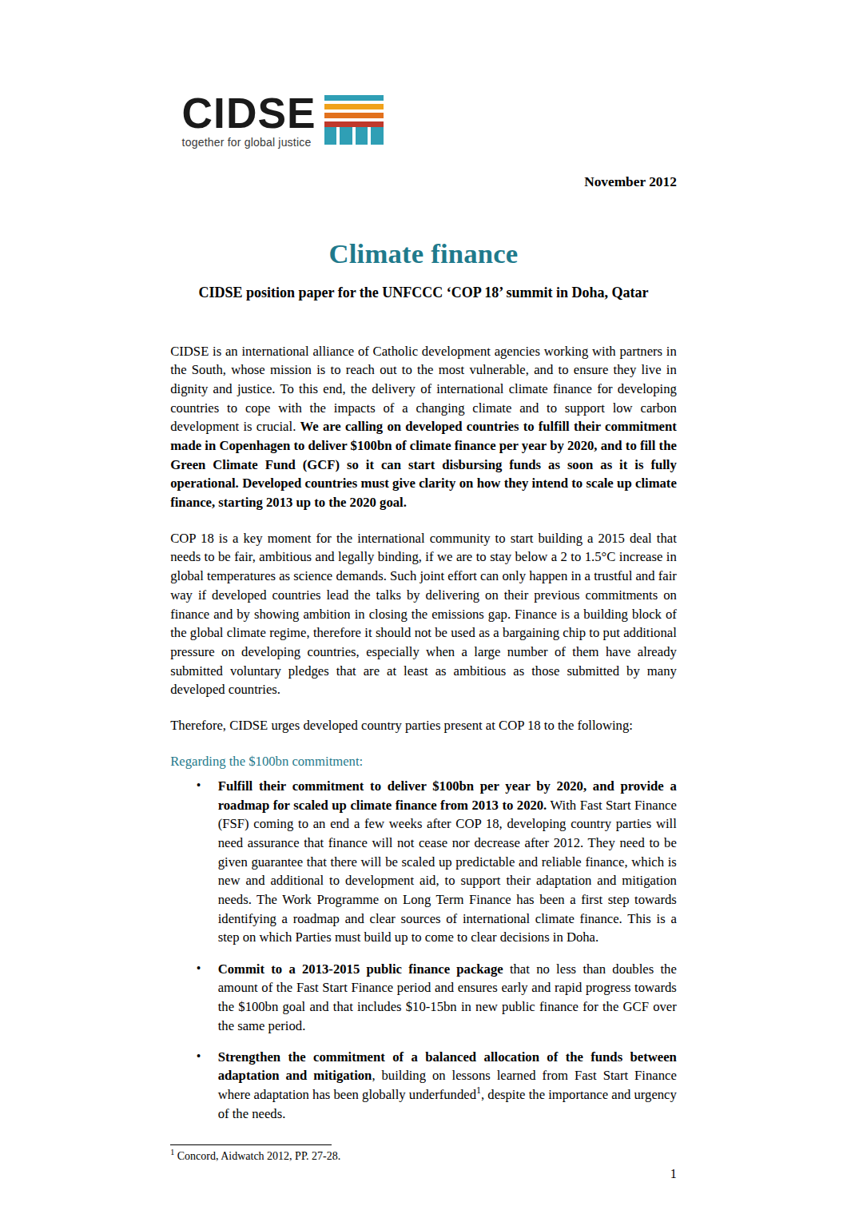CIDSE together for global justice
November 2012
Climate finance
CIDSE position paper for the UNFCCC ‘COP 18’ summit in Doha, Qatar
CIDSE is an international alliance of Catholic development agencies working with partners in the South, whose mission is to reach out to the most vulnerable, and to ensure they live in dignity and justice. To this end, the delivery of international climate finance for developing countries to cope with the impacts of a changing climate and to support low carbon development is crucial. We are calling on developed countries to fulfill their commitment made in Copenhagen to deliver $100bn of climate finance per year by 2020, and to fill the Green Climate Fund (GCF) so it can start disbursing funds as soon as it is fully operational. Developed countries must give clarity on how they intend to scale up climate finance, starting 2013 up to the 2020 goal.
COP 18 is a key moment for the international community to start building a 2015 deal that needs to be fair, ambitious and legally binding, if we are to stay below a 2 to 1.5°C increase in global temperatures as science demands. Such joint effort can only happen in a trustful and fair way if developed countries lead the talks by delivering on their previous commitments on finance and by showing ambition in closing the emissions gap. Finance is a building block of the global climate regime, therefore it should not be used as a bargaining chip to put additional pressure on developing countries, especially when a large number of them have already submitted voluntary pledges that are at least as ambitious as those submitted by many developed countries.
Therefore, CIDSE urges developed country parties present at COP 18 to the following:
Regarding the $100bn commitment:
Fulfill their commitment to deliver $100bn per year by 2020, and provide a roadmap for scaled up climate finance from 2013 to 2020. With Fast Start Finance (FSF) coming to an end a few weeks after COP 18, developing country parties will need assurance that finance will not cease nor decrease after 2012. They need to be given guarantee that there will be scaled up predictable and reliable finance, which is new and additional to development aid, to support their adaptation and mitigation needs. The Work Programme on Long Term Finance has been a first step towards identifying a roadmap and clear sources of international climate finance. This is a step on which Parties must build up to come to clear decisions in Doha.
Commit to a 2013-2015 public finance package that no less than doubles the amount of the Fast Start Finance period and ensures early and rapid progress towards the $100bn goal and that includes $10-15bn in new public finance for the GCF over the same period.
Strengthen the commitment of a balanced allocation of the funds between adaptation and mitigation, building on lessons learned from Fast Start Finance where adaptation has been globally underfunded1, despite the importance and urgency of the needs.
1 Concord, Aidwatch 2012, PP. 27-28.
1